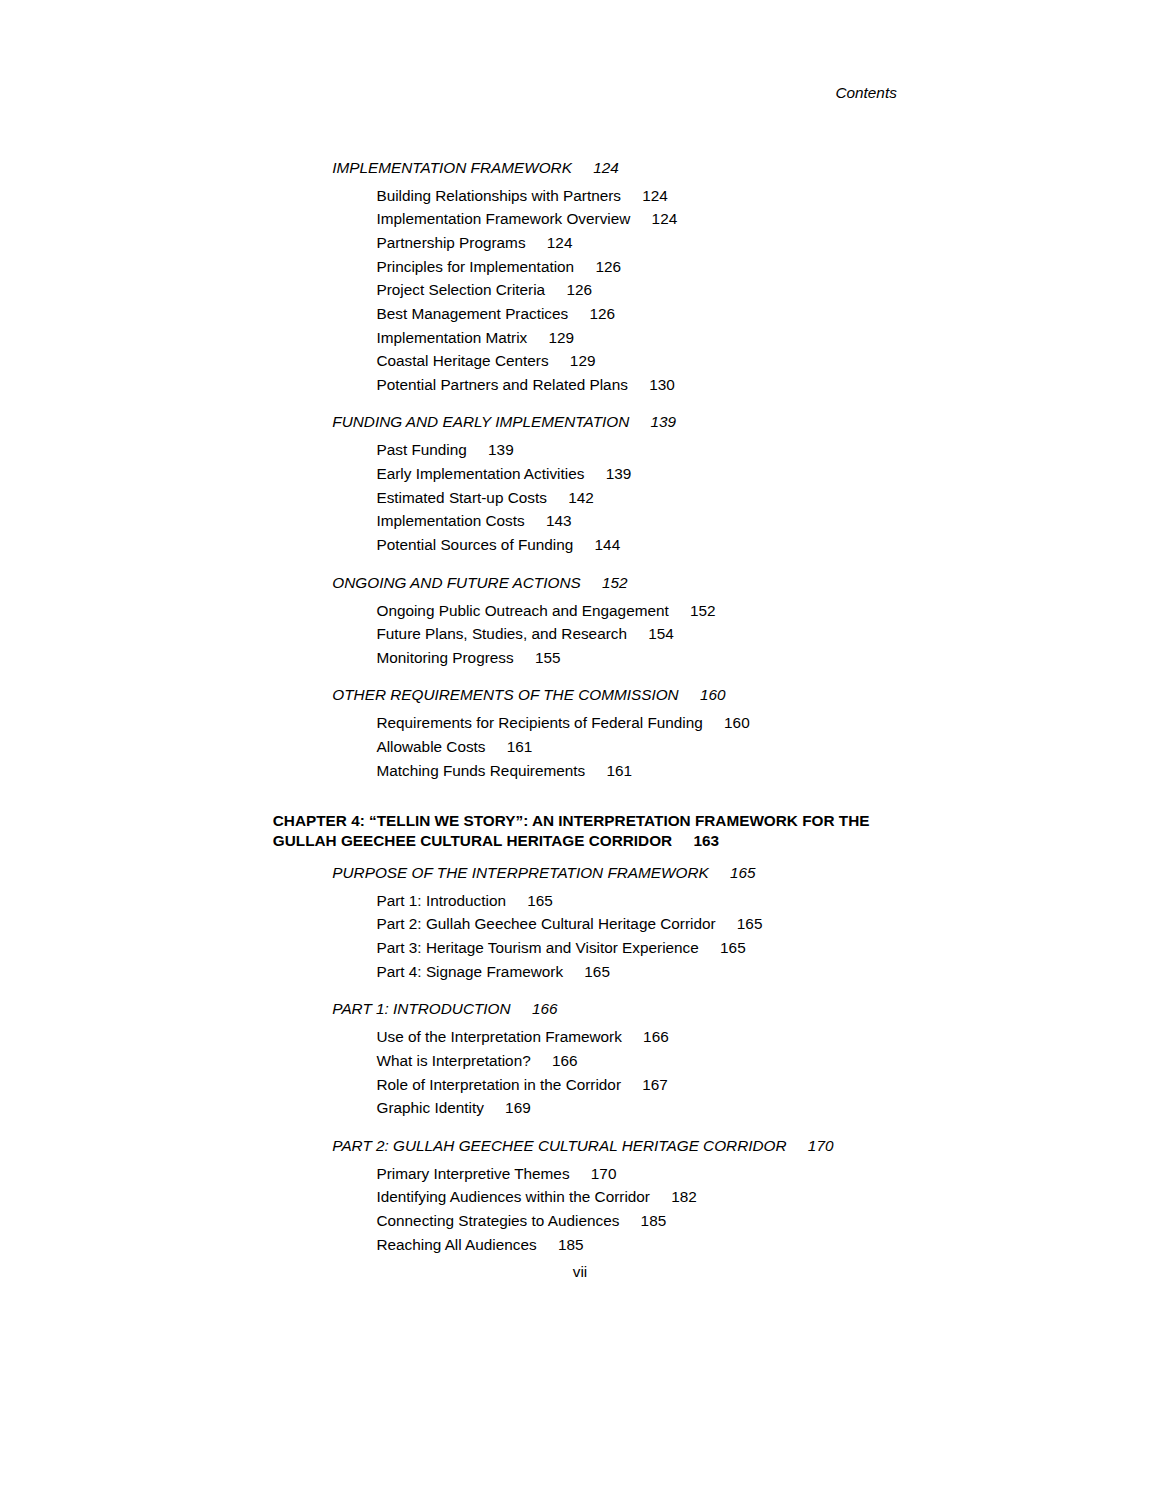Contents
IMPLEMENTATION FRAMEWORK 124
Building Relationships with Partners 124
Implementation Framework Overview 124
Partnership Programs 124
Principles for Implementation 126
Project Selection Criteria 126
Best Management Practices 126
Implementation Matrix 129
Coastal Heritage Centers 129
Potential Partners and Related Plans 130
FUNDING AND EARLY IMPLEMENTATION 139
Past Funding 139
Early Implementation Activities 139
Estimated Start-up Costs 142
Implementation Costs 143
Potential Sources of Funding 144
ONGOING AND FUTURE ACTIONS 152
Ongoing Public Outreach and Engagement 152
Future Plans, Studies, and Research 154
Monitoring Progress 155
OTHER REQUIREMENTS OF THE COMMISSION 160
Requirements for Recipients of Federal Funding 160
Allowable Costs 161
Matching Funds Requirements 161
Chapter 4: “Tellin We Story”: An Interpretation Framework for the Gullah Geechee Cultural Heritage Corridor 163
PURPOSE OF THE INTERPRETATION FRAMEWORK 165
Part 1: Introduction 165
Part 2: Gullah Geechee Cultural Heritage Corridor 165
Part 3: Heritage Tourism and Visitor Experience 165
Part 4: Signage Framework 165
PART 1: INTRODUCTION 166
Use of the Interpretation Framework 166
What is Interpretation? 166
Role of Interpretation in the Corridor 167
Graphic Identity 169
PART 2: GULLAH GEECHEE CULTURAL HERITAGE CORRIDOR 170
Primary Interpretive Themes 170
Identifying Audiences within the Corridor 182
Connecting Strategies to Audiences 185
Reaching All Audiences 185
vii